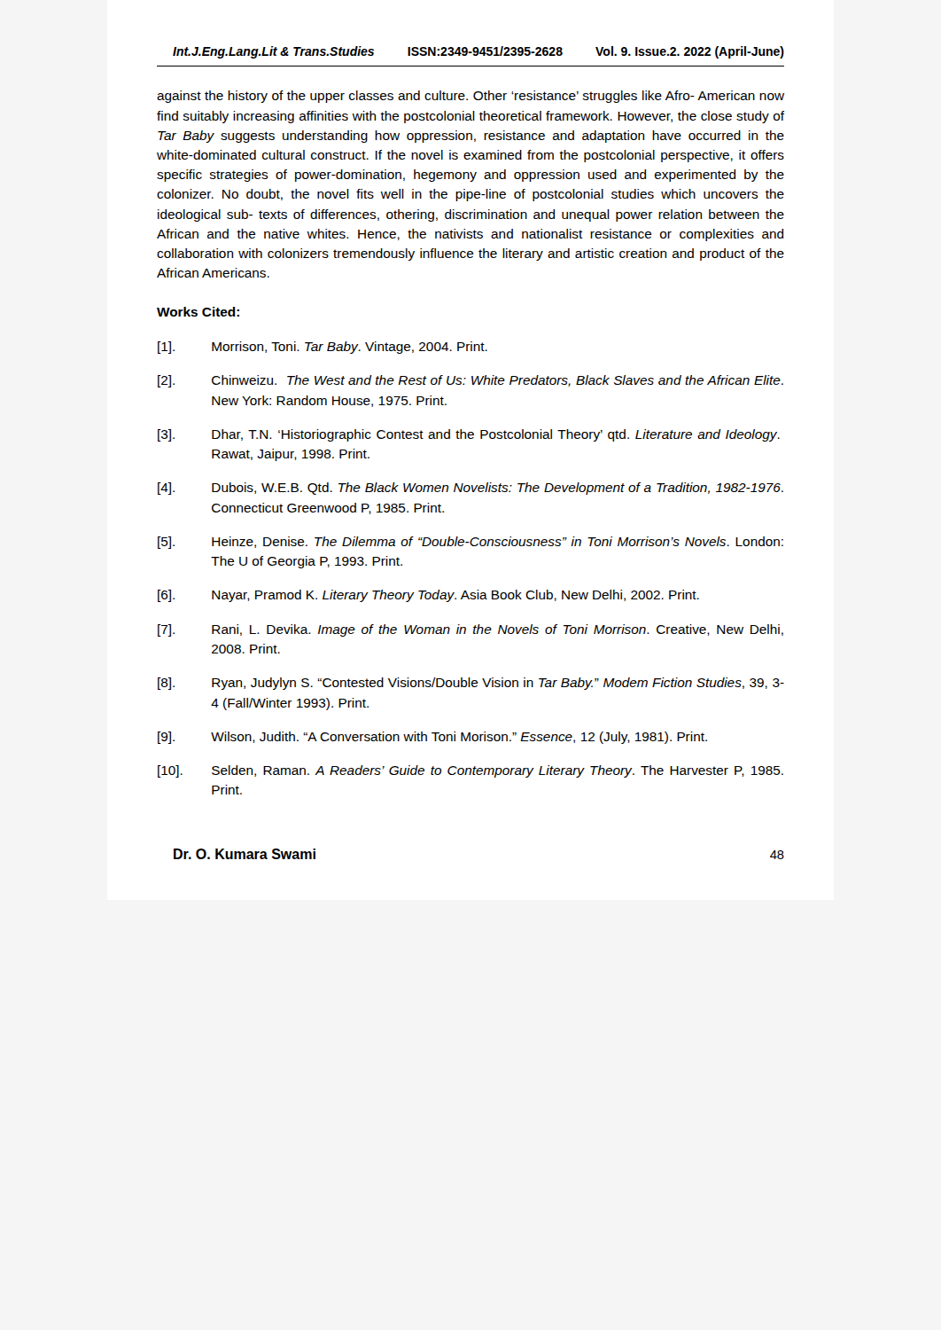Int.J.Eng.Lang.Lit & Trans.Studies ISSN:2349-9451/2395-2628 Vol. 9. Issue.2. 2022 (April-June)
against the history of the upper classes and culture. Other ‘resistance’ struggles like Afro- American now find suitably increasing affinities with the postcolonial theoretical framework. However, the close study of Tar Baby suggests understanding how oppression, resistance and adaptation have occurred in the white-dominated cultural construct. If the novel is examined from the postcolonial perspective, it offers specific strategies of power-domination, hegemony and oppression used and experimented by the colonizer. No doubt, the novel fits well in the pipe-line of postcolonial studies which uncovers the ideological sub- texts of differences, othering, discrimination and unequal power relation between the African and the native whites. Hence, the nativists and nationalist resistance or complexities and collaboration with colonizers tremendously influence the literary and artistic creation and product of the African Americans.
Works Cited:
[1]. Morrison, Toni. Tar Baby. Vintage, 2004. Print.
[2]. Chinweizu. The West and the Rest of Us: White Predators, Black Slaves and the African Elite. New York: Random House, 1975. Print.
[3]. Dhar, T.N. ‘Historiographic Contest and the Postcolonial Theory’ qtd. Literature and Ideology. Rawat, Jaipur, 1998. Print.
[4]. Dubois, W.E.B. Qtd. The Black Women Novelists: The Development of a Tradition, 1982-1976. Connecticut Greenwood P, 1985. Print.
[5]. Heinze, Denise. The Dilemma of “Double-Consciousness” in Toni Morrison’s Novels. London: The U of Georgia P, 1993. Print.
[6]. Nayar, Pramod K. Literary Theory Today. Asia Book Club, New Delhi, 2002. Print.
[7]. Rani, L. Devika. Image of the Woman in the Novels of Toni Morrison. Creative, New Delhi, 2008. Print.
[8]. Ryan, Judylyn S. “Contested Visions/Double Vision in Tar Baby.” Modem Fiction Studies, 39, 3-4 (Fall/Winter 1993). Print.
[9]. Wilson, Judith. “A Conversation with Toni Morison.” Essence, 12 (July, 1981). Print.
[10]. Selden, Raman. A Readers’ Guide to Contemporary Literary Theory. The Harvester P, 1985. Print.
Dr. O. Kumara Swami 48